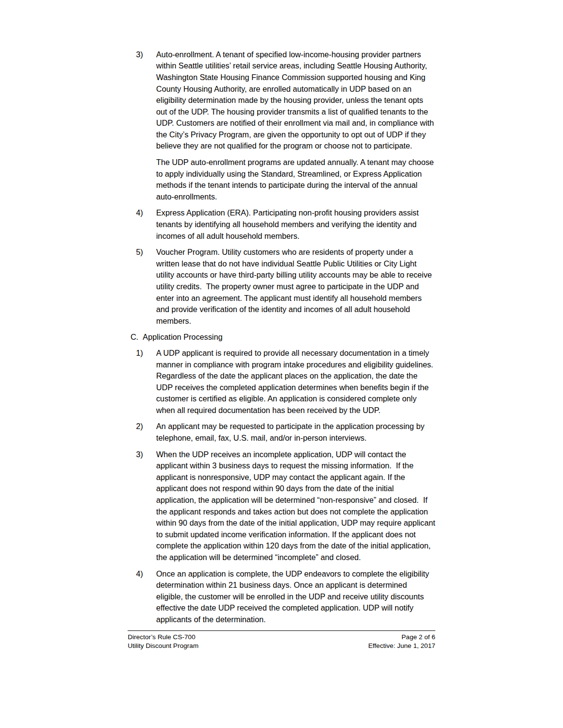3) Auto-enrollment. A tenant of specified low-income-housing provider partners within Seattle utilities’ retail service areas, including Seattle Housing Authority, Washington State Housing Finance Commission supported housing and King County Housing Authority, are enrolled automatically in UDP based on an eligibility determination made by the housing provider, unless the tenant opts out of the UDP. The housing provider transmits a list of qualified tenants to the UDP. Customers are notified of their enrollment via mail and, in compliance with the City’s Privacy Program, are given the opportunity to opt out of UDP if they believe they are not qualified for the program or choose not to participate.
The UDP auto-enrollment programs are updated annually. A tenant may choose to apply individually using the Standard, Streamlined, or Express Application methods if the tenant intends to participate during the interval of the annual auto-enrollments.
4) Express Application (ERA). Participating non-profit housing providers assist tenants by identifying all household members and verifying the identity and incomes of all adult household members.
5) Voucher Program. Utility customers who are residents of property under a written lease that do not have individual Seattle Public Utilities or City Light utility accounts or have third-party billing utility accounts may be able to receive utility credits. The property owner must agree to participate in the UDP and enter into an agreement. The applicant must identify all household members and provide verification of the identity and incomes of all adult household members.
C. Application Processing
1) A UDP applicant is required to provide all necessary documentation in a timely manner in compliance with program intake procedures and eligibility guidelines. Regardless of the date the applicant places on the application, the date the UDP receives the completed application determines when benefits begin if the customer is certified as eligible. An application is considered complete only when all required documentation has been received by the UDP.
2) An applicant may be requested to participate in the application processing by telephone, email, fax, U.S. mail, and/or in-person interviews.
3) When the UDP receives an incomplete application, UDP will contact the applicant within 3 business days to request the missing information. If the applicant is nonresponsive, UDP may contact the applicant again. If the applicant does not respond within 90 days from the date of the initial application, the application will be determined “non-responsive” and closed. If the applicant responds and takes action but does not complete the application within 90 days from the date of the initial application, UDP may require applicant to submit updated income verification information. If the applicant does not complete the application within 120 days from the date of the initial application, the application will be determined “incomplete” and closed.
4) Once an application is complete, the UDP endeavors to complete the eligibility determination within 21 business days. Once an applicant is determined eligible, the customer will be enrolled in the UDP and receive utility discounts effective the date UDP received the completed application. UDP will notify applicants of the determination.
| Director’s Rule CS-700 | Page 2 of 6 |
| Utility Discount Program | Effective: June 1, 2017 |